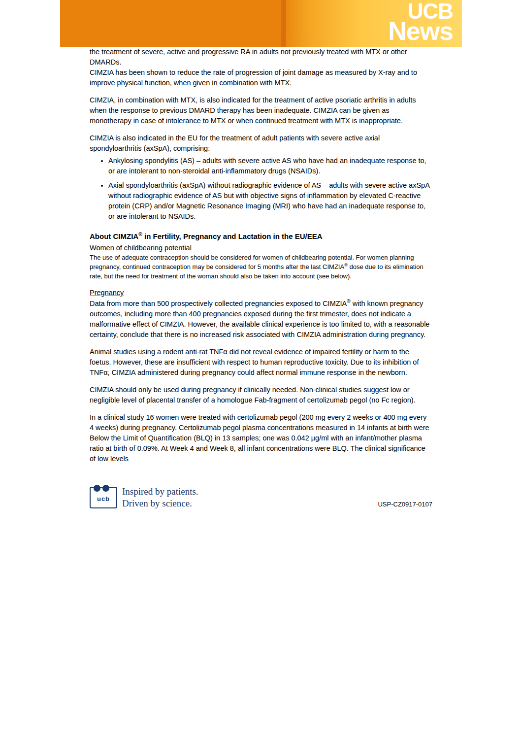UCB News
the treatment of severe, active and progressive RA in adults not previously treated with MTX or other DMARDs.
CIMZIA has been shown to reduce the rate of progression of joint damage as measured by X-ray and to improve physical function, when given in combination with MTX.
CIMZIA, in combination with MTX, is also indicated for the treatment of active psoriatic arthritis in adults when the response to previous DMARD therapy has been inadequate. CIMZIA can be given as monotherapy in case of intolerance to MTX or when continued treatment with MTX is inappropriate.
CIMZIA is also indicated in the EU for the treatment of adult patients with severe active axial spondyloarthritis (axSpA), comprising:
Ankylosing spondylitis (AS) – adults with severe active AS who have had an inadequate response to, or are intolerant to non-steroidal anti-inflammatory drugs (NSAIDs).
Axial spondyloarthritis (axSpA) without radiographic evidence of AS – adults with severe active axSpA without radiographic evidence of AS but with objective signs of inflammation by elevated C-reactive protein (CRP) and/or Magnetic Resonance Imaging (MRI) who have had an inadequate response to, or are intolerant to NSAIDs.
About CIMZIA® in Fertility, Pregnancy and Lactation in the EU/EEA
Women of childbearing potential
The use of adequate contraception should be considered for women of childbearing potential. For women planning pregnancy, continued contraception may be considered for 5 months after the last CIMZIA® dose due to its elimination rate, but the need for treatment of the woman should also be taken into account (see below).
Pregnancy
Data from more than 500 prospectively collected pregnancies exposed to CIMZIA® with known pregnancy outcomes, including more than 400 pregnancies exposed during the first trimester, does not indicate a malformative effect of CIMZIA. However, the available clinical experience is too limited to, with a reasonable certainty, conclude that there is no increased risk associated with CIMZIA administration during pregnancy.
Animal studies using a rodent anti-rat TNFα did not reveal evidence of impaired fertility or harm to the foetus. However, these are insufficient with respect to human reproductive toxicity. Due to its inhibition of TNFα, CIMZIA administered during pregnancy could affect normal immune response in the newborn.
CIMZIA should only be used during pregnancy if clinically needed. Non-clinical studies suggest low or negligible level of placental transfer of a homologue Fab-fragment of certolizumab pegol (no Fc region).
In a clinical study 16 women were treated with certolizumab pegol (200 mg every 2 weeks or 400 mg every 4 weeks) during pregnancy. Certolizumab pegol plasma concentrations measured in 14 infants at birth were Below the Limit of Quantification (BLQ) in 13 samples; one was 0.042 µg/ml with an infant/mother plasma ratio at birth of 0.09%. At Week 4 and Week 8, all infant concentrations were BLQ. The clinical significance of low levels
ucb
Inspired by patients.
Driven by science.
USP-CZ0917-0107